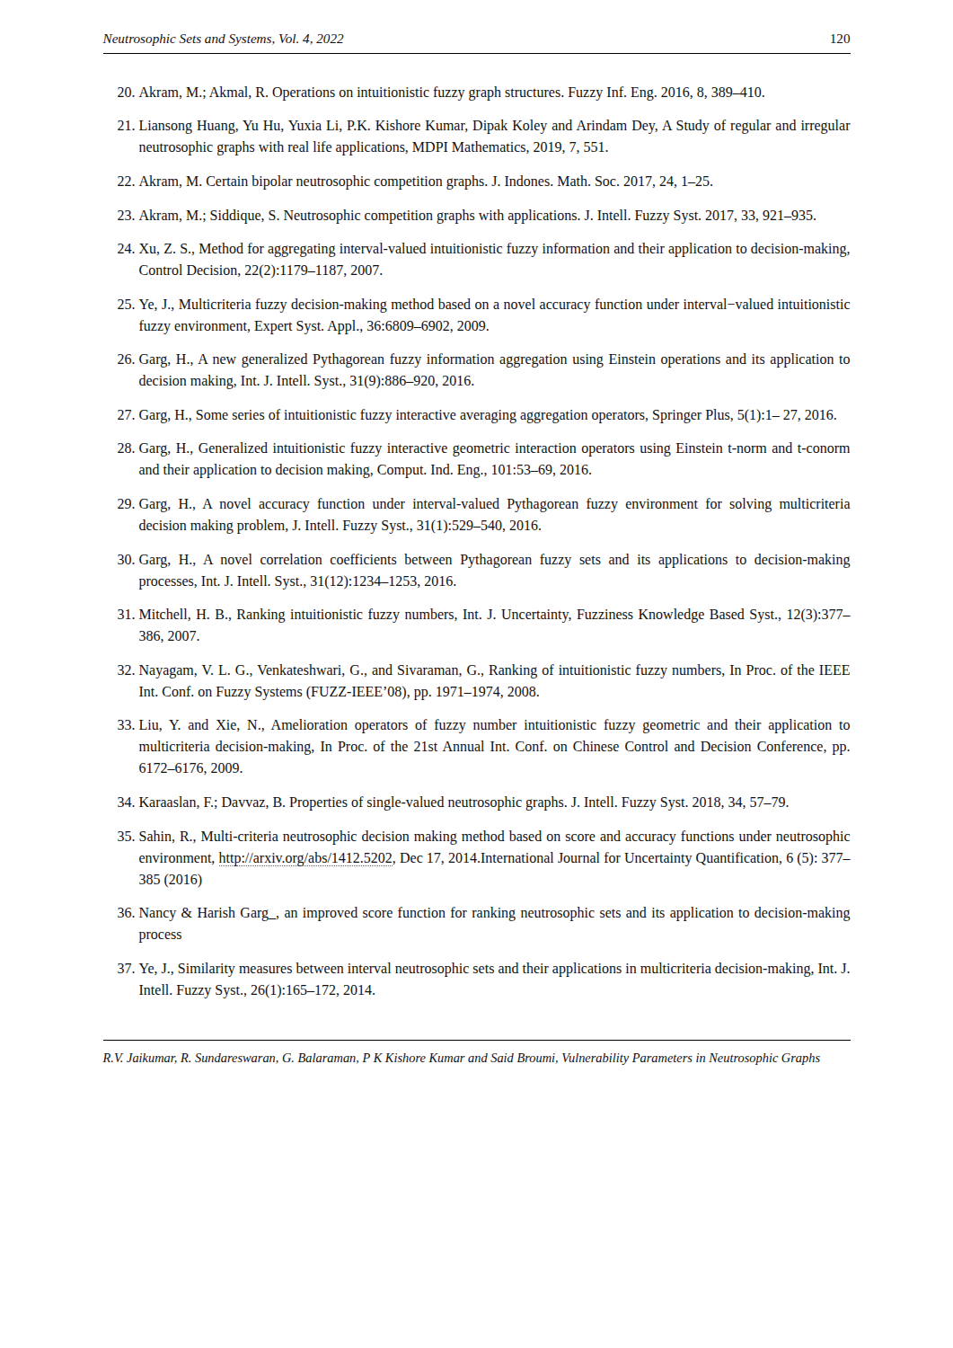Neutrosophic Sets and Systems, Vol. 4, 2022 120
Akram, M.; Akmal, R. Operations on intuitionistic fuzzy graph structures. Fuzzy Inf. Eng. 2016, 8, 389–410.
Liansong Huang, Yu Hu, Yuxia Li, P.K. Kishore Kumar, Dipak Koley and Arindam Dey, A Study of regular and irregular neutrosophic graphs with real life applications, MDPI Mathematics, 2019, 7, 551.
Akram, M. Certain bipolar neutrosophic competition graphs. J. Indones. Math. Soc. 2017, 24, 1–25.
Akram, M.; Siddique, S. Neutrosophic competition graphs with applications. J. Intell. Fuzzy Syst. 2017, 33, 921–935.
Xu, Z. S., Method for aggregating interval-valued intuitionistic fuzzy information and their application to decision-making, Control Decision, 22(2):1179–1187, 2007.
Ye, J., Multicriteria fuzzy decision-making method based on a novel accuracy function under interval−valued intuitionistic fuzzy environment, Expert Syst. Appl., 36:6809–6902, 2009.
Garg, H., A new generalized Pythagorean fuzzy information aggregation using Einstein operations and its application to decision making, Int. J. Intell. Syst., 31(9):886–920, 2016.
Garg, H., Some series of intuitionistic fuzzy interactive averaging aggregation operators, Springer Plus, 5(1):1– 27, 2016.
Garg, H., Generalized intuitionistic fuzzy interactive geometric interaction operators using Einstein t-norm and t-conorm and their application to decision making, Comput. Ind. Eng., 101:53–69, 2016.
Garg, H., A novel accuracy function under interval-valued Pythagorean fuzzy environment for solving multicriteria decision making problem, J. Intell. Fuzzy Syst., 31(1):529–540, 2016.
Garg, H., A novel correlation coefficients between Pythagorean fuzzy sets and its applications to decision-making processes, Int. J. Intell. Syst., 31(12):1234–1253, 2016.
Mitchell, H. B., Ranking intuitionistic fuzzy numbers, Int. J. Uncertainty, Fuzziness Knowledge Based Syst., 12(3):377–386, 2007.
Nayagam, V. L. G., Venkateshwari, G., and Sivaraman, G., Ranking of intuitionistic fuzzy numbers, In Proc. of the IEEE Int. Conf. on Fuzzy Systems (FUZZ-IEEE’08), pp. 1971–1974, 2008.
Liu, Y. and Xie, N., Amelioration operators of fuzzy number intuitionistic fuzzy geometric and their application to multicriteria decision-making, In Proc. of the 21st Annual Int. Conf. on Chinese Control and Decision Conference, pp. 6172–6176, 2009.
Karaaslan, F.; Davvaz, B. Properties of single-valued neutrosophic graphs. J. Intell. Fuzzy Syst. 2018, 34, 57–79.
Sahin, R., Multi-criteria neutrosophic decision making method based on score and accuracy functions under neutrosophic environment, http://arxiv.org/abs/1412.5202, Dec 17, 2014.International Journal for Uncertainty Quantification, 6 (5): 377–385 (2016)
Nancy & Harish Garg_, an improved score function for ranking neutrosophic sets and its application to decision-making process
Ye, J., Similarity measures between interval neutrosophic sets and their applications in multicriteria decision-making, Int. J. Intell. Fuzzy Syst., 26(1):165–172, 2014.
R.V. Jaikumar, R. Sundareswaran, G. Balaraman, P K Kishore Kumar and Said Broumi, Vulnerability Parameters in Neutrosophic Graphs